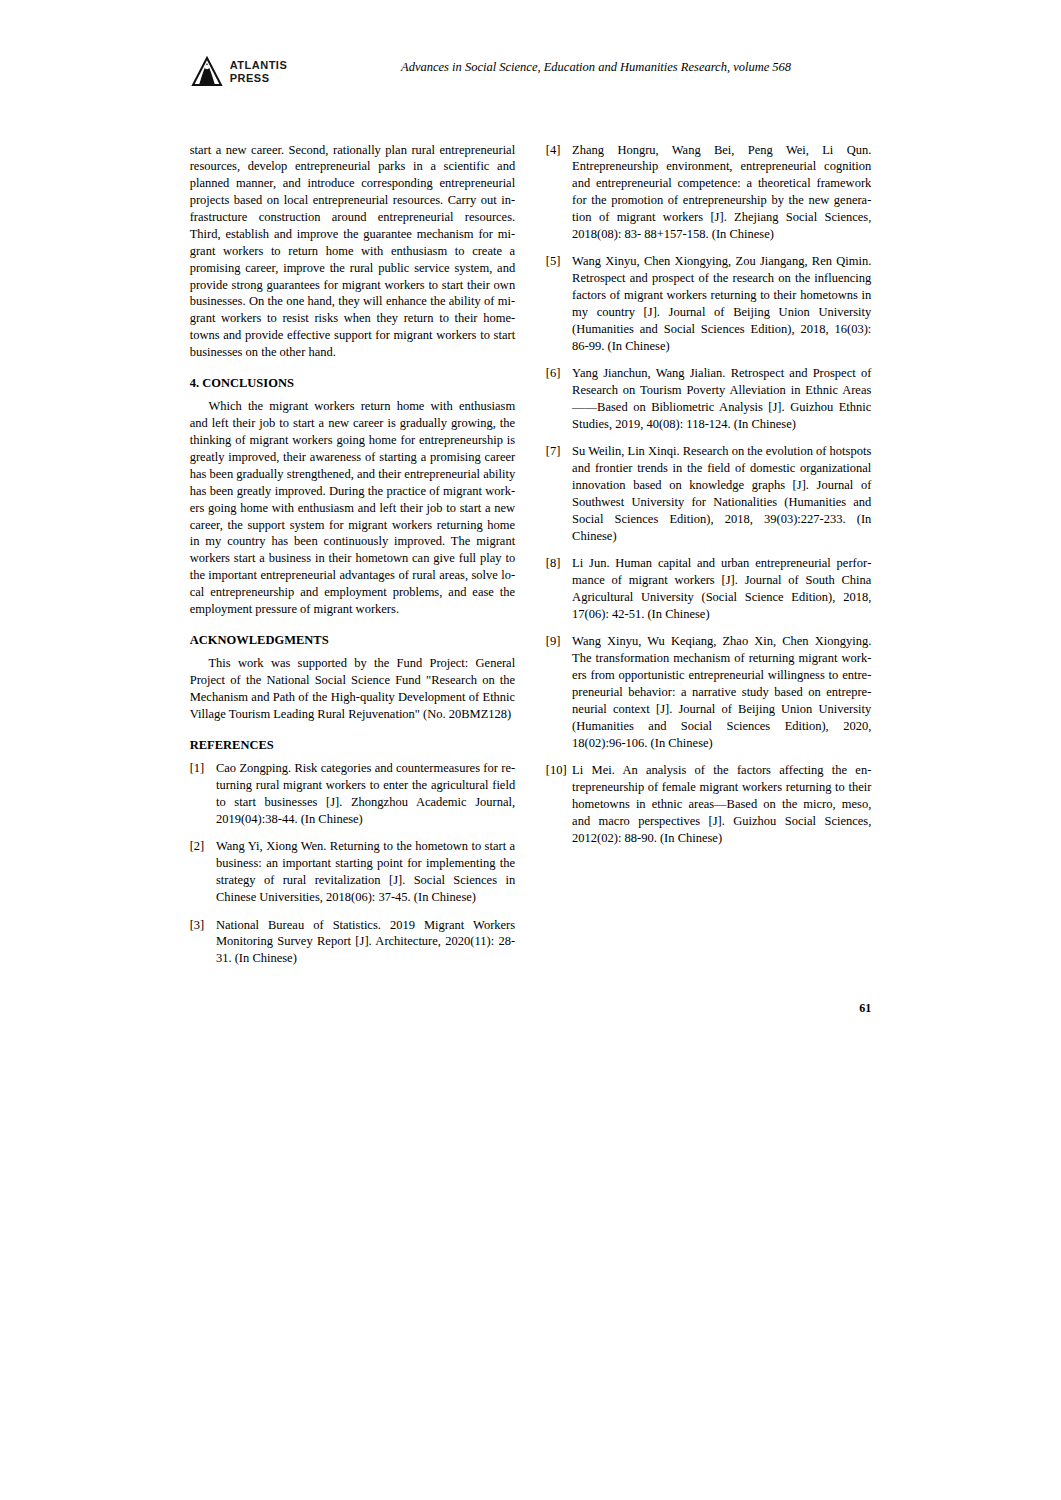ATLANTIS
PRESS
Advances in Social Science, Education and Humanities Research, volume 568
start a new career. Second, rationally plan rural entrepreneurial resources, develop entrepreneurial parks in a scientific and planned manner, and introduce corresponding entrepreneurial projects based on local entrepreneurial resources. Carry out infrastructure construction around entrepreneurial resources. Third, establish and improve the guarantee mechanism for migrant workers to return home with enthusiasm to create a promising career, improve the rural public service system, and provide strong guarantees for migrant workers to start their own businesses. On the one hand, they will enhance the ability of migrant workers to resist risks when they return to their hometowns and provide effective support for migrant workers to start businesses on the other hand.
4. CONCLUSIONS
Which the migrant workers return home with enthusiasm and left their job to start a new career is gradually growing, the thinking of migrant workers going home for entrepreneurship is greatly improved, their awareness of starting a promising career has been gradually strengthened, and their entrepreneurial ability has been greatly improved. During the practice of migrant workers going home with enthusiasm and left their job to start a new career, the support system for migrant workers returning home in my country has been continuously improved. The migrant workers start a business in their hometown can give full play to the important entrepreneurial advantages of rural areas, solve local entrepreneurship and employment problems, and ease the employment pressure of migrant workers.
ACKNOWLEDGMENTS
This work was supported by the Fund Project: General Project of the National Social Science Fund "Research on the Mechanism and Path of the High-quality Development of Ethnic Village Tourism Leading Rural Rejuvenation" (No. 20BMZ128)
REFERENCES
Cao Zongping. Risk categories and countermeasures for returning rural migrant workers to enter the agricultural field to start businesses [J]. Zhongzhou Academic Journal, 2019(04):38-44. (In Chinese)
Wang Yi, Xiong Wen. Returning to the hometown to start a business: an important starting point for implementing the strategy of rural revitalization [J]. Social Sciences in Chinese Universities, 2018(06): 37-45. (In Chinese)
National Bureau of Statistics. 2019 Migrant Workers Monitoring Survey Report [J]. Architecture, 2020(11): 28-31. (In Chinese)
Zhang Hongru, Wang Bei, Peng Wei, Li Qun. Entrepreneurship environment, entrepreneurial cognition and entrepreneurial competence: a theoretical framework for the promotion of entrepreneurship by the new generation of migrant workers [J]. Zhejiang Social Sciences, 2018(08): 83- 88+157-158. (In Chinese)
Wang Xinyu, Chen Xiongying, Zou Jiangang, Ren Qimin. Retrospect and prospect of the research on the influencing factors of migrant workers returning to their hometowns in my country [J]. Journal of Beijing Union University (Humanities and Social Sciences Edition), 2018, 16(03): 86-99. (In Chinese)
Yang Jianchun, Wang Jialian. Retrospect and Prospect of Research on Tourism Poverty Alleviation in Ethnic Areas——Based on Bibliometric Analysis [J]. Guizhou Ethnic Studies, 2019, 40(08): 118-124. (In Chinese)
Su Weilin, Lin Xinqi. Research on the evolution of hotspots and frontier trends in the field of domestic organizational innovation based on knowledge graphs [J]. Journal of Southwest University for Nationalities (Humanities and Social Sciences Edition), 2018, 39(03):227-233. (In Chinese)
Li Jun. Human capital and urban entrepreneurial performance of migrant workers [J]. Journal of South China Agricultural University (Social Science Edition), 2018, 17(06): 42-51. (In Chinese)
Wang Xinyu, Wu Keqiang, Zhao Xin, Chen Xiongying. The transformation mechanism of returning migrant workers from opportunistic entrepreneurial willingness to entrepreneurial behavior: a narrative study based on entrepreneurial context [J]. Journal of Beijing Union University (Humanities and Social Sciences Edition), 2020, 18(02):96-106. (In Chinese)
Li Mei. An analysis of the factors affecting the entrepreneurship of female migrant workers returning to their hometowns in ethnic areas—Based on the micro, meso, and macro perspectives [J]. Guizhou Social Sciences, 2012(02): 88-90. (In Chinese)
61